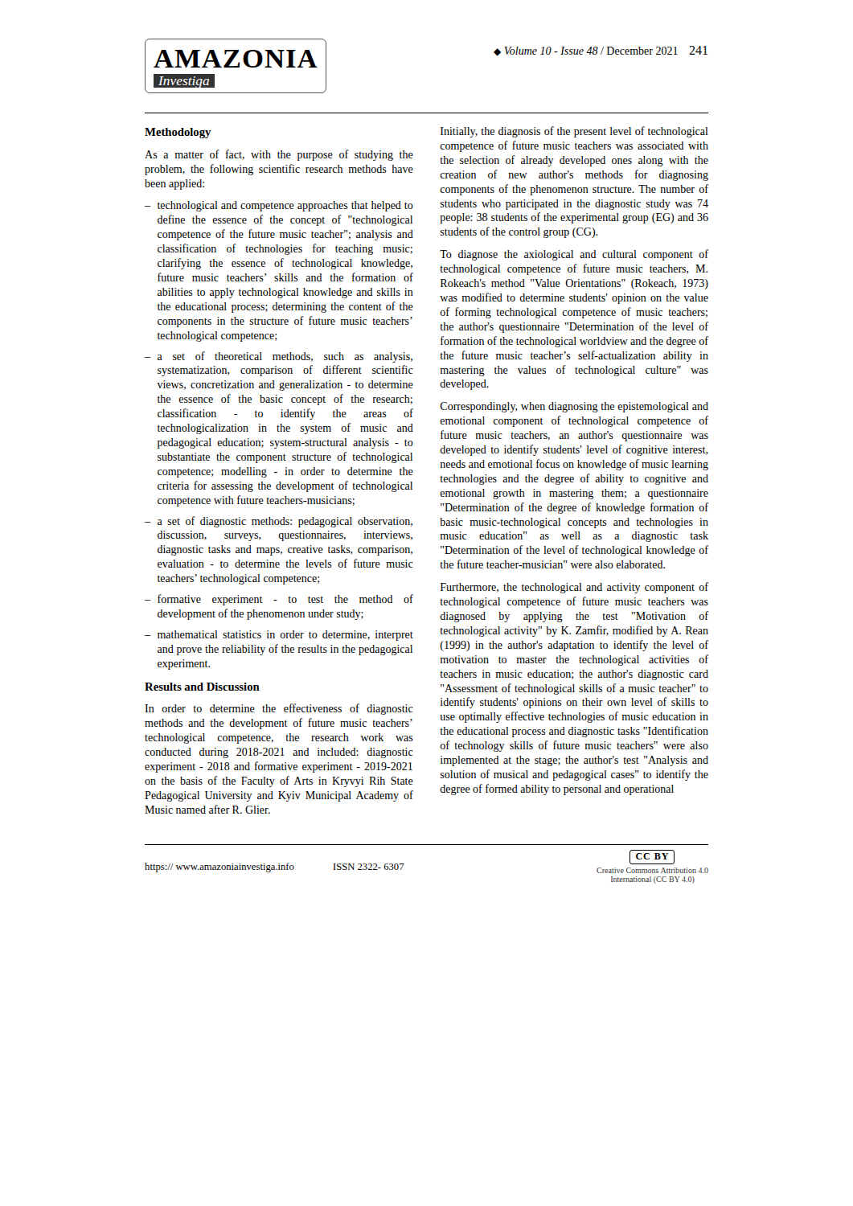AMAZONIA
Investiga
◆ Volume 10 - Issue 48 / December 2021 241
Methodology
As a matter of fact, with the purpose of studying the problem, the following scientific research methods have been applied:
technological and competence approaches that helped to define the essence of the concept of "technological competence of the future music teacher"; analysis and classification of technologies for teaching music; clarifying the essence of technological knowledge, future music teachers’ skills and the formation of abilities to apply technological knowledge and skills in the educational process; determining the content of the components in the structure of future music teachers’ technological competence;
a set of theoretical methods, such as analysis, systematization, comparison of different scientific views, concretization and generalization - to determine the essence of the basic concept of the research; classification - to identify the areas of technologicalization in the system of music and pedagogical education; system-structural analysis - to substantiate the component structure of technological competence; modelling - in order to determine the criteria for assessing the development of technological competence with future teachers-musicians;
a set of diagnostic methods: pedagogical observation, discussion, surveys, questionnaires, interviews, diagnostic tasks and maps, creative tasks, comparison, evaluation - to determine the levels of future music teachers’ technological competence;
formative experiment - to test the method of development of the phenomenon under study;
mathematical statistics in order to determine, interpret and prove the reliability of the results in the pedagogical experiment.
Results and Discussion
In order to determine the effectiveness of diagnostic methods and the development of future music teachers’ technological competence, the research work was conducted during 2018-2021 and included: diagnostic experiment - 2018 and formative experiment - 2019-2021 on the basis of the Faculty of Arts in Kryvyi Rih State Pedagogical University and Kyiv Municipal Academy of Music named after R. Glier.
Initially, the diagnosis of the present level of technological competence of future music teachers was associated with the selection of already developed ones along with the creation of new author's methods for diagnosing components of the phenomenon structure. The number of students who participated in the diagnostic study was 74 people: 38 students of the experimental group (EG) and 36 students of the control group (CG).
To diagnose the axiological and cultural component of technological competence of future music teachers, M. Rokeach's method "Value Orientations" (Rokeach, 1973) was modified to determine students' opinion on the value of forming technological competence of music teachers; the author's questionnaire "Determination of the level of formation of the technological worldview and the degree of the future music teacher’s self-actualization ability in mastering the values of technological culture" was developed.
Correspondingly, when diagnosing the epistemological and emotional component of technological competence of future music teachers, an author's questionnaire was developed to identify students' level of cognitive interest, needs and emotional focus on knowledge of music learning technologies and the degree of ability to cognitive and emotional growth in mastering them; a questionnaire "Determination of the degree of knowledge formation of basic music-technological concepts and technologies in music education" as well as a diagnostic task "Determination of the level of technological knowledge of the future teacher-musician" were also elaborated.
Furthermore, the technological and activity component of technological competence of future music teachers was diagnosed by applying the test "Motivation of technological activity" by K. Zamfir, modified by A. Rean (1999) in the author's adaptation to identify the level of motivation to master the technological activities of teachers in music education; the author's diagnostic card "Assessment of technological skills of a music teacher" to identify students' opinions on their own level of skills to use optimally effective technologies of music education in the educational process and diagnostic tasks "Identification of technology skills of future music teachers" were also implemented at the stage; the author's test "Analysis and solution of musical and pedagogical cases" to identify the degree of formed ability to personal and operational
https:// www.amazoniainvestiga.info ISSN 2322- 6307
CC BY
Creative Commons Attribution 4.0
International (CC BY 4.0)